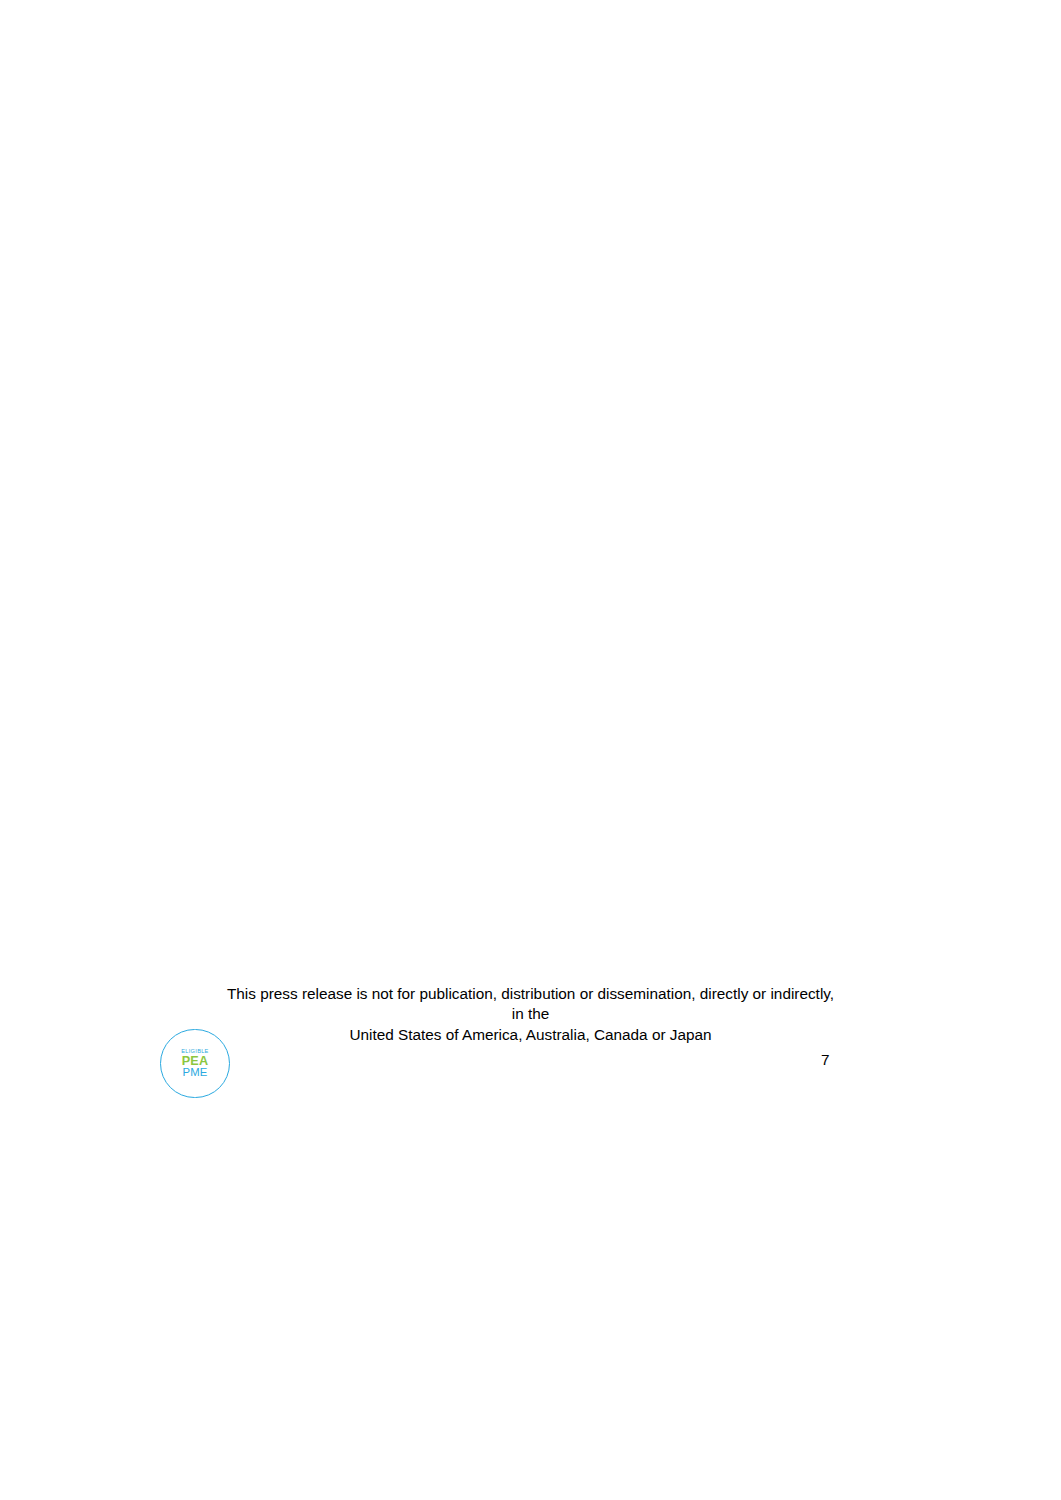This press release is not for publication, distribution or dissemination, directly or indirectly, in the
United States of America, Australia, Canada or Japan
7
ELIGIBLE PEA PME